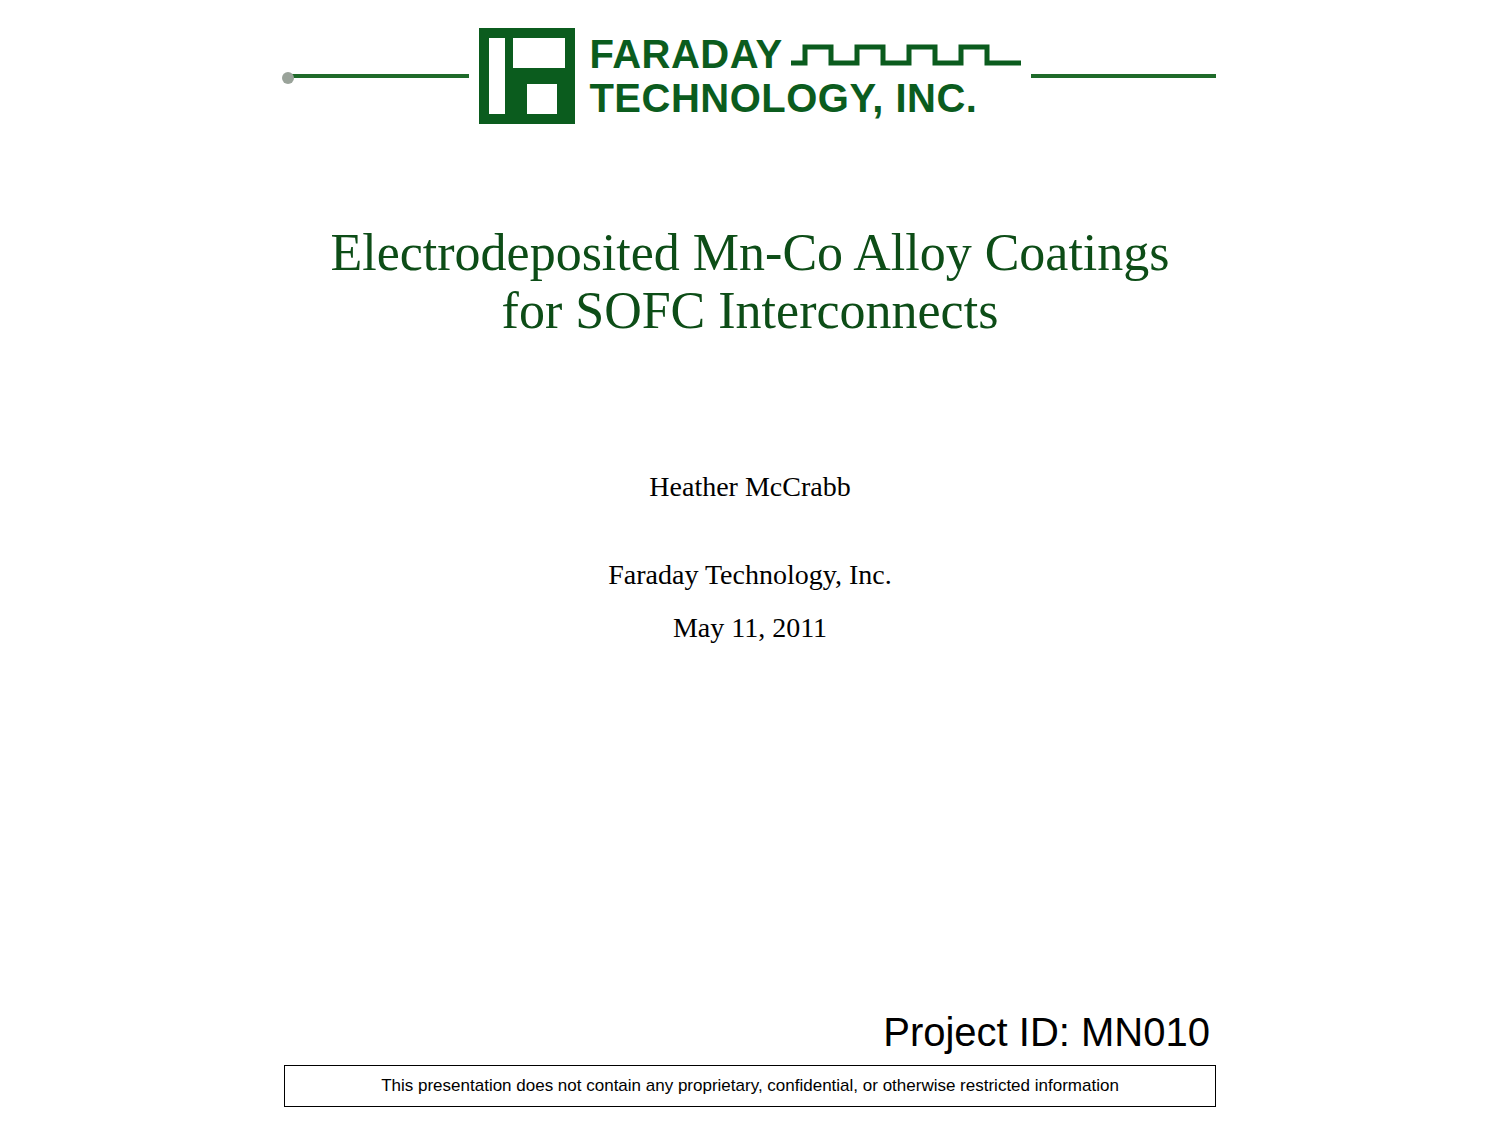FARADAY TECHNOLOGY, INC.
Electrodeposited Mn-Co Alloy Coatings
for SOFC Interconnects
Heather McCrabb
Faraday Technology, Inc.
May 11, 2011
Project ID: MN010
This presentation does not contain any proprietary, confidential, or otherwise restricted information